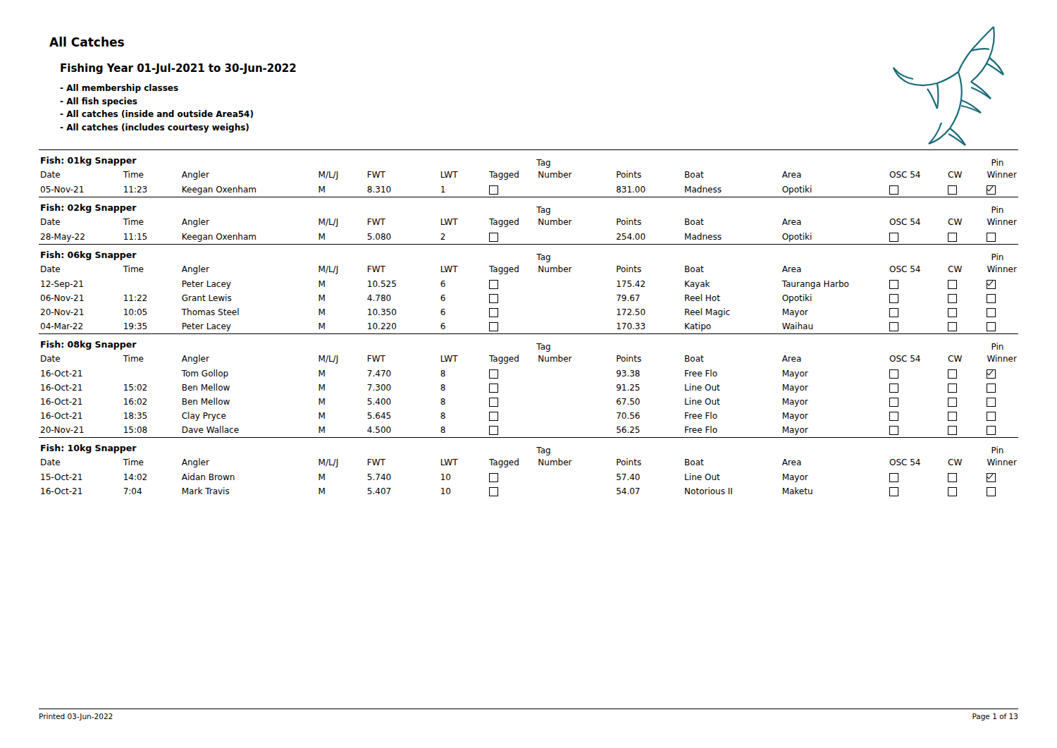All Catches
Fishing Year 01-Jul-2021 to 30-Jun-2022
- All membership classes
- All fish species
- All catches (inside and outside Area54)
- All catches (includes courtesy weighs)
| Fish: 01kg Snapper | |
| Date | Time | Angler | M/L/J | FWT | LWT | Tagged | Tag Number | Points | Boat | Area | OSC 54 | CW | Pin Winner |
| 05-Nov-21 | 11:23 | Keegan Oxenham | M | 8.310 | 1 | | | 831.00 | Madness | Opotiki | | | |
| Fish: 02kg Snapper | |
| Date | Time | Angler | M/L/J | FWT | LWT | Tagged | Tag Number | Points | Boat | Area | OSC 54 | CW | Pin Winner |
| 28-May-22 | 11:15 | Keegan Oxenham | M | 5.080 | 2 | | | 254.00 | Madness | Opotiki | | | |
| Fish: 06kg Snapper | |
| Date | Time | Angler | M/L/J | FWT | LWT | Tagged | Tag Number | Points | Boat | Area | OSC 54 | CW | Pin Winner |
| 12-Sep-21 | | Peter Lacey | M | 10.525 | 6 | | | 175.42 | Kayak | Tauranga Harbo | | | |
| 06-Nov-21 | 11:22 | Grant Lewis | M | 4.780 | 6 | | | 79.67 | Reel Hot | Opotiki | | | |
| 20-Nov-21 | 10:05 | Thomas Steel | M | 10.350 | 6 | | | 172.50 | Reel Magic | Mayor | | | |
| 04-Mar-22 | 19:35 | Peter Lacey | M | 10.220 | 6 | | | 170.33 | Katipo | Waihau | | | |
| Fish: 08kg Snapper | |
| Date | Time | Angler | M/L/J | FWT | LWT | Tagged | Tag Number | Points | Boat | Area | OSC 54 | CW | Pin Winner |
| 16-Oct-21 | | Tom Gollop | M | 7.470 | 8 | | | 93.38 | Free Flo | Mayor | | | |
| 16-Oct-21 | 15:02 | Ben Mellow | M | 7.300 | 8 | | | 91.25 | Line Out | Mayor | | | |
| 16-Oct-21 | 16:02 | Ben Mellow | M | 5.400 | 8 | | | 67.50 | Line Out | Mayor | | | |
| 16-Oct-21 | 18:35 | Clay Pryce | M | 5.645 | 8 | | | 70.56 | Free Flo | Mayor | | | |
| 20-Nov-21 | 15:08 | Dave Wallace | M | 4.500 | 8 | | | 56.25 | Free Flo | Mayor | | | |
| Fish: 10kg Snapper | |
| Date | Time | Angler | M/L/J | FWT | LWT | Tagged | Tag Number | Points | Boat | Area | OSC 54 | CW | Pin Winner |
| 15-Oct-21 | 14:02 | Aidan Brown | M | 5.740 | 10 | | | 57.40 | Line Out | Mayor | | | |
| 16-Oct-21 | 7:04 | Mark Travis | M | 5.407 | 10 | | | 54.07 | Notorious II | Maketu | | | |
Printed 03-Jun-2022 Page 1 of 13